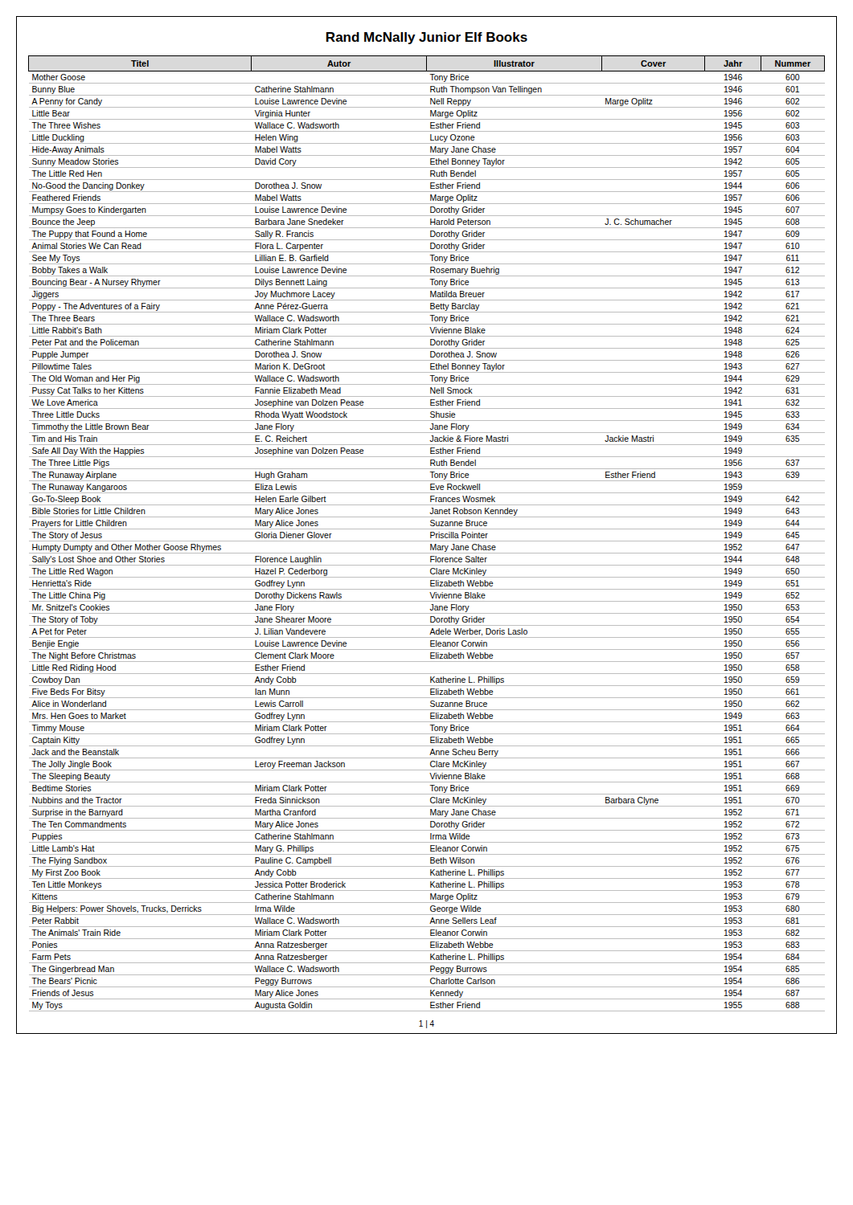Rand McNally Junior Elf Books
| Titel | Autor | Illustrator | Cover | Jahr | Nummer |
| --- | --- | --- | --- | --- | --- |
| Mother Goose | | Tony Brice | | 1946 | 600 |
| Bunny Blue | Catherine Stahlmann | Ruth Thompson Van Tellingen | | 1946 | 601 |
| A Penny for Candy | Louise Lawrence Devine | Nell Reppy | Marge Oplitz | 1946 | 602 |
| Little Bear | Virginia Hunter | Marge Oplitz | | 1956 | 602 |
| The Three Wishes | Wallace C. Wadsworth | Esther Friend | | 1945 | 603 |
| Little Duckling | Helen Wing | Lucy Ozone | | 1956 | 603 |
| Hide-Away Animals | Mabel Watts | Mary Jane Chase | | 1957 | 604 |
| Sunny Meadow Stories | David Cory | Ethel Bonney Taylor | | 1942 | 605 |
| The Little Red Hen | | Ruth Bendel | | 1957 | 605 |
| No-Good the Dancing Donkey | Dorothea J. Snow | Esther Friend | | 1944 | 606 |
| Feathered Friends | Mabel Watts | Marge Oplitz | | 1957 | 606 |
| Mumpsy Goes to Kindergarten | Louise Lawrence Devine | Dorothy Grider | | 1945 | 607 |
| Bounce the Jeep | Barbara Jane Snedeker | Harold Peterson | J. C. Schumacher | 1945 | 608 |
| The Puppy that Found a Home | Sally R. Francis | Dorothy Grider | | 1947 | 609 |
| Animal Stories We Can Read | Flora L. Carpenter | Dorothy Grider | | 1947 | 610 |
| See My Toys | Lillian E. B. Garfield | Tony Brice | | 1947 | 611 |
| Bobby Takes a Walk | Louise Lawrence Devine | Rosemary Buehrig | | 1947 | 612 |
| Bouncing Bear - A Nursey Rhymer | Dilys Bennett Laing | Tony Brice | | 1945 | 613 |
| Jiggers | Joy Muchmore Lacey | Matilda Breuer | | 1942 | 617 |
| Poppy - The Adventures of a Fairy | Anne Pérez-Guerra | Betty Barclay | | 1942 | 621 |
| The Three Bears | Wallace C. Wadsworth | Tony Brice | | 1942 | 621 |
| Little Rabbit's Bath | Miriam Clark Potter | Vivienne Blake | | 1948 | 624 |
| Peter Pat and the Policeman | Catherine Stahlmann | Dorothy Grider | | 1948 | 625 |
| Pupple Jumper | Dorothea J. Snow | Dorothea J. Snow | | 1948 | 626 |
| Pillowtime Tales | Marion K. DeGroot | Ethel Bonney Taylor | | 1943 | 627 |
| The Old Woman and Her Pig | Wallace C. Wadsworth | Tony Brice | | 1944 | 629 |
| Pussy Cat Talks to her Kittens | Fannie Elizabeth Mead | Nell Smock | | 1942 | 631 |
| We Love America | Josephine van Dolzen Pease | Esther Friend | | 1941 | 632 |
| Three Little Ducks | Rhoda Wyatt Woodstock | Shusie | | 1945 | 633 |
| Timmothy the Little Brown Bear | Jane Flory | Jane Flory | | 1949 | 634 |
| Tim and His Train | E. C. Reichert | Jackie & Fiore Mastri | Jackie Mastri | 1949 | 635 |
| Safe All Day With the Happies | Josephine van Dolzen Pease | Esther Friend | | 1949 | |
| The Three Little Pigs | | Ruth Bendel | | 1956 | 637 |
| The Runaway Airplane | Hugh Graham | Tony Brice | Esther Friend | 1943 | 639 |
| The Runaway Kangaroos | Eliza Lewis | Eve Rockwell | | 1959 | |
| Go-To-Sleep Book | Helen Earle Gilbert | Frances Wosmek | | 1949 | 642 |
| Bible Stories for Little Children | Mary Alice Jones | Janet Robson Kenndey | | 1949 | 643 |
| Prayers for Little Children | Mary Alice Jones | Suzanne Bruce | | 1949 | 644 |
| The Story of Jesus | Gloria Diener Glover | Priscilla Pointer | | 1949 | 645 |
| Humpty Dumpty and Other Mother Goose Rhymes | | Mary Jane Chase | | 1952 | 647 |
| Sally's Lost Shoe and Other Stories | Florence Laughlin | Florence Salter | | 1944 | 648 |
| The Little Red Wagon | Hazel P. Cederborg | Clare McKinley | | 1949 | 650 |
| Henrietta's Ride | Godfrey Lynn | Elizabeth Webbe | | 1949 | 651 |
| The Little China Pig | Dorothy Dickens Rawls | Vivienne Blake | | 1949 | 652 |
| Mr. Snitzel's Cookies | Jane Flory | Jane Flory | | 1950 | 653 |
| The Story of Toby | Jane Shearer Moore | Dorothy Grider | | 1950 | 654 |
| A Pet for Peter | J. Lilian Vandevere | Adele Werber, Doris Laslo | | 1950 | 655 |
| Benjie Engie | Louise Lawrence Devine | Eleanor Corwin | | 1950 | 656 |
| The Night Before Christmas | Clement Clark Moore | Elizabeth Webbe | | 1950 | 657 |
| Little Red Riding Hood | Esther Friend | | | 1950 | 658 |
| Cowboy Dan | Andy Cobb | Katherine L. Phillips | | 1950 | 659 |
| Five Beds For Bitsy | Ian Munn | Elizabeth Webbe | | 1950 | 661 |
| Alice in Wonderland | Lewis Carroll | Suzanne Bruce | | 1950 | 662 |
| Mrs. Hen Goes to Market | Godfrey Lynn | Elizabeth Webbe | | 1949 | 663 |
| Timmy Mouse | Miriam Clark Potter | Tony Brice | | 1951 | 664 |
| Captain Kitty | Godfrey Lynn | Elizabeth Webbe | | 1951 | 665 |
| Jack and the Beanstalk | | Anne Scheu Berry | | 1951 | 666 |
| The Jolly Jingle Book | Leroy Freeman Jackson | Clare McKinley | | 1951 | 667 |
| The Sleeping Beauty | | Vivienne Blake | | 1951 | 668 |
| Bedtime Stories | Miriam Clark Potter | Tony Brice | | 1951 | 669 |
| Nubbins and the Tractor | Freda Sinnickson | Clare McKinley | Barbara Clyne | 1951 | 670 |
| Surprise in the Barnyard | Martha Cranford | Mary Jane Chase | | 1952 | 671 |
| The Ten Commandments | Mary Alice Jones | Dorothy Grider | | 1952 | 672 |
| Puppies | Catherine Stahlmann | Irma Wilde | | 1952 | 673 |
| Little Lamb's Hat | Mary G. Phillips | Eleanor Corwin | | 1952 | 675 |
| The Flying Sandbox | Pauline C. Campbell | Beth Wilson | | 1952 | 676 |
| My First Zoo Book | Andy Cobb | Katherine L. Phillips | | 1952 | 677 |
| Ten Little Monkeys | Jessica Potter Broderick | Katherine L. Phillips | | 1953 | 678 |
| Kittens | Catherine Stahlmann | Marge Oplitz | | 1953 | 679 |
| Big Helpers: Power Shovels, Trucks, Derricks | Irma Wilde | George Wilde | | 1953 | 680 |
| Peter Rabbit | Wallace C. Wadsworth | Anne Sellers Leaf | | 1953 | 681 |
| The Animals' Train Ride | Miriam Clark Potter | Eleanor Corwin | | 1953 | 682 |
| Ponies | Anna Ratzesberger | Elizabeth Webbe | | 1953 | 683 |
| Farm Pets | Anna Ratzesberger | Katherine L. Phillips | | 1954 | 684 |
| The Gingerbread Man | Wallace C. Wadsworth | Peggy Burrows | | 1954 | 685 |
| The Bears' Picnic | Peggy Burrows | Charlotte Carlson | | 1954 | 686 |
| Friends of Jesus | Mary Alice Jones | Kennedy | | 1954 | 687 |
| My Toys | Augusta Goldin | Esther Friend | | 1955 | 688 |
1 | 4